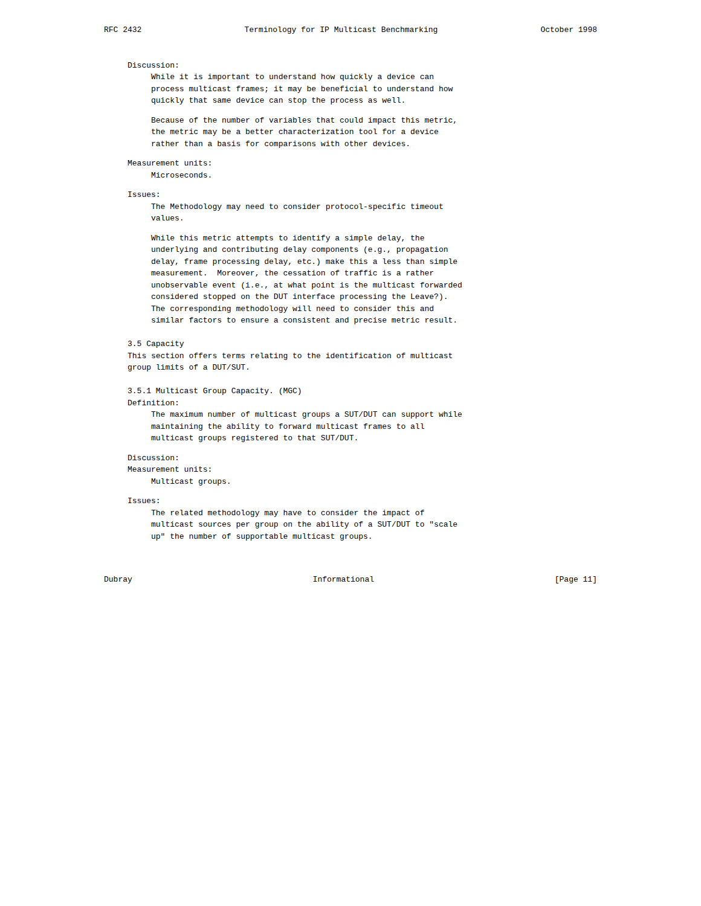RFC 2432 Terminology for IP Multicast Benchmarking October 1998
Discussion:
While it is important to understand how quickly a device can
process multicast frames; it may be beneficial to understand how
quickly that same device can stop the process as well.
Because of the number of variables that could impact this metric,
the metric may be a better characterization tool for a device
rather than a basis for comparisons with other devices.
Measurement units:
Microseconds.
Issues:
The Methodology may need to consider protocol-specific timeout
values.
While this metric attempts to identify a simple delay, the
underlying and contributing delay components (e.g., propagation
delay, frame processing delay, etc.) make this a less than simple
measurement. Moreover, the cessation of traffic is a rather
unobservable event (i.e., at what point is the multicast forwarded
considered stopped on the DUT interface processing the Leave?).
The corresponding methodology will need to consider this and
similar factors to ensure a consistent and precise metric result.
3.5 Capacity
This section offers terms relating to the identification of multicast
group limits of a DUT/SUT.
3.5.1 Multicast Group Capacity. (MGC)
Definition:
The maximum number of multicast groups a SUT/DUT can support while
maintaining the ability to forward multicast frames to all
multicast groups registered to that SUT/DUT.
Discussion:
Measurement units:
Multicast groups.
Issues:
The related methodology may have to consider the impact of
multicast sources per group on the ability of a SUT/DUT to "scale
up" the number of supportable multicast groups.
Dubray Informational [Page 11]